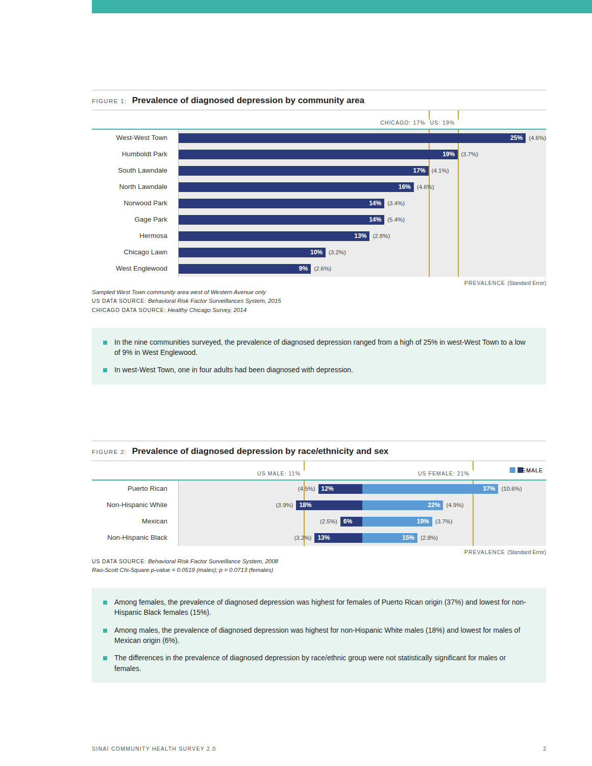Figure 1: Prevalence of diagnosed depression by community area
Chicago: 17% US: 19%
West-West Town
25%
(4.6%)
Humboldt Park
19%
(3.7%)
South Lawndale
17%
(4.1%)
North Lawndale
16%
(4.6%)
Norwood Park
14%
(3.4%)
Gage Park
14%
(5.4%)
Hermosa
13%
(2.8%)
Chicago Lawn
10%
(3.2%)
West Englewood
9%
(2.6%)
Prevalence (Standard Error)
Sampled West Town community area west of Western Avenue only
US data source: Behavioral Risk Factor Surveillances System, 2015
Chicago data source: Healthy Chicago Survey, 2014
In the nine communities surveyed, the prevalence of diagnosed depression ranged from a high of 25% in west-West Town to a low of 9% in West Englewood.
In west-West Town, one in four adults had been diagnosed with depression.
Figure 2: Prevalence of diagnosed depression by race/ethnicity and sex
US Male: 11% US Female: 21%
Male Female
Puerto Rican
12%
(4.5%)
37%
(10.6%)
Non-Hispanic White
18%
(3.9%)
22%
(4.9%)
Mexican
6%
(2.5%)
19%
(3.7%)
Non-Hispanic Black
13%
(3.2%)
15%
(2.8%)
Prevalence (Standard Error)
US data source: Behavioral Risk Factor Surveillance System, 2008
Rao-Scott Chi-Square p-value = 0.0519 (males); p = 0.0713 (females)
Among females, the prevalence of diagnosed depression was highest for females of Puerto Rican origin (37%) and lowest for non-Hispanic Black females (15%).
Among males, the prevalence of diagnosed depression was highest for non-Hispanic White males (18%) and lowest for males of Mexican origin (6%).
The differences in the prevalence of diagnosed depression by race/ethnic group were not statistically significant for males or females.
Sinai Community Health Survey 2.0 2